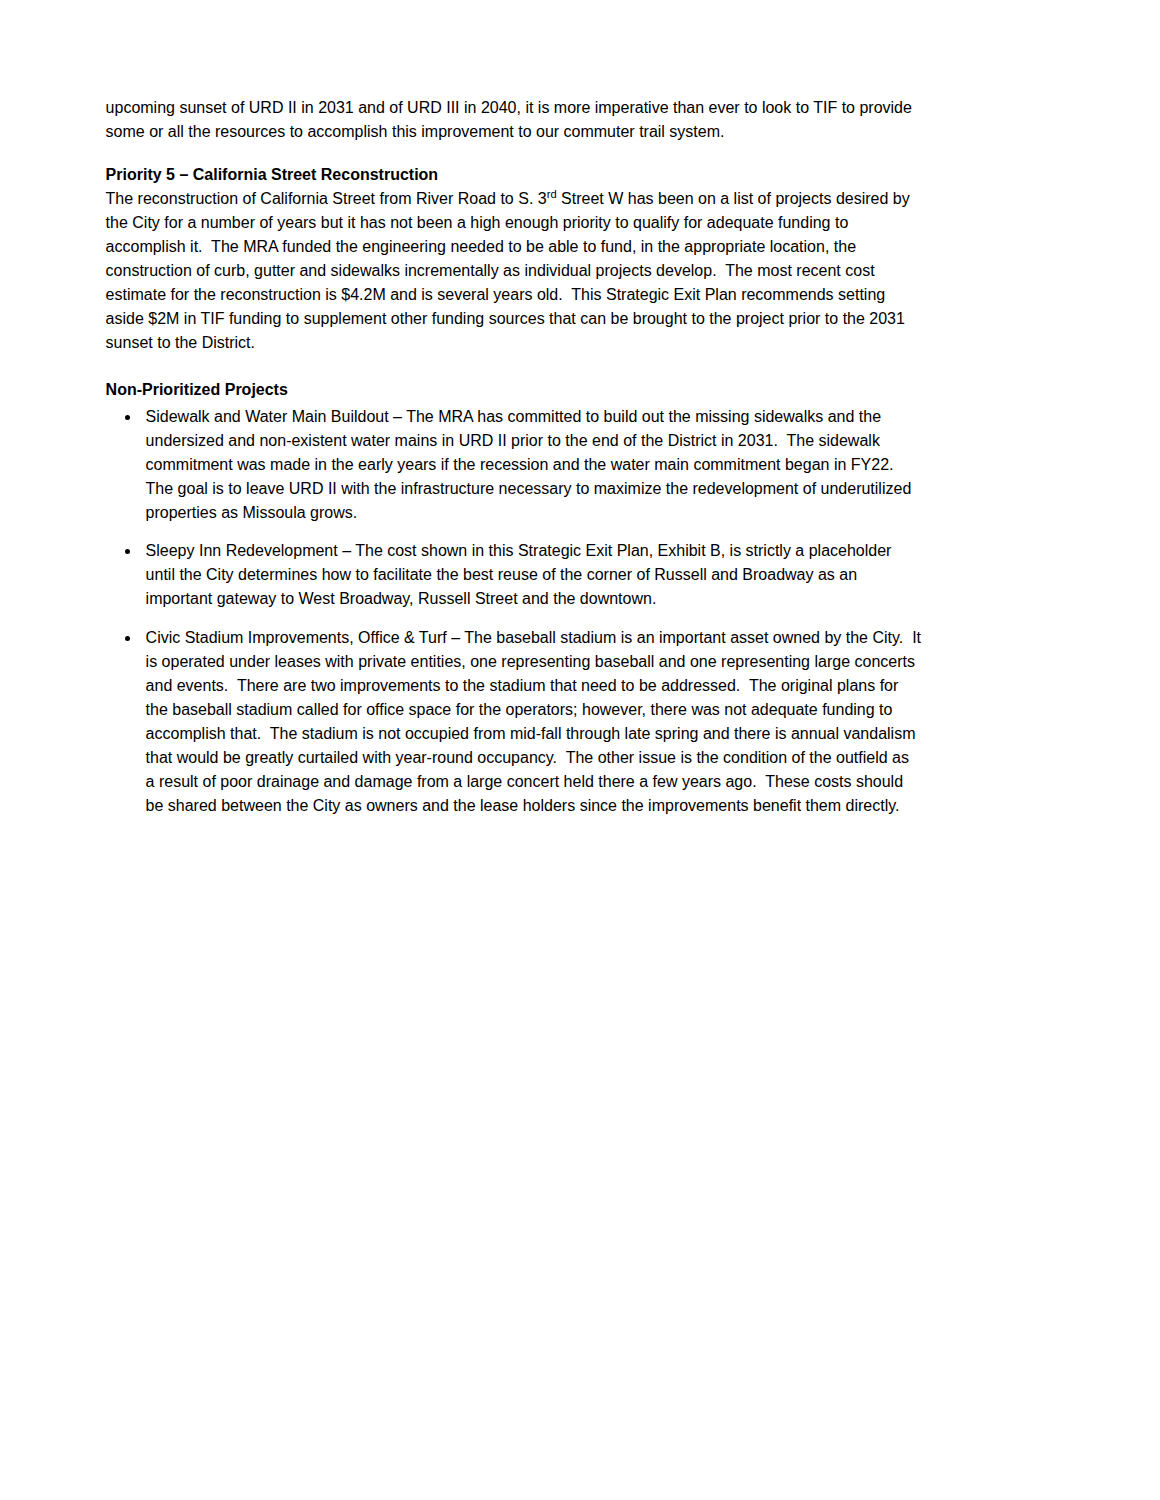upcoming sunset of URD II in 2031 and of URD III in 2040, it is more imperative than ever to look to TIF to provide some or all the resources to accomplish this improvement to our commuter trail system.
Priority 5 – California Street Reconstruction
The reconstruction of California Street from River Road to S. 3rd Street W has been on a list of projects desired by the City for a number of years but it has not been a high enough priority to qualify for adequate funding to accomplish it. The MRA funded the engineering needed to be able to fund, in the appropriate location, the construction of curb, gutter and sidewalks incrementally as individual projects develop. The most recent cost estimate for the reconstruction is $4.2M and is several years old. This Strategic Exit Plan recommends setting aside $2M in TIF funding to supplement other funding sources that can be brought to the project prior to the 2031 sunset to the District.
Non-Prioritized Projects
Sidewalk and Water Main Buildout – The MRA has committed to build out the missing sidewalks and the undersized and non-existent water mains in URD II prior to the end of the District in 2031. The sidewalk commitment was made in the early years if the recession and the water main commitment began in FY22. The goal is to leave URD II with the infrastructure necessary to maximize the redevelopment of underutilized properties as Missoula grows.
Sleepy Inn Redevelopment – The cost shown in this Strategic Exit Plan, Exhibit B, is strictly a placeholder until the City determines how to facilitate the best reuse of the corner of Russell and Broadway as an important gateway to West Broadway, Russell Street and the downtown.
Civic Stadium Improvements, Office & Turf – The baseball stadium is an important asset owned by the City. It is operated under leases with private entities, one representing baseball and one representing large concerts and events. There are two improvements to the stadium that need to be addressed. The original plans for the baseball stadium called for office space for the operators; however, there was not adequate funding to accomplish that. The stadium is not occupied from mid-fall through late spring and there is annual vandalism that would be greatly curtailed with year-round occupancy. The other issue is the condition of the outfield as a result of poor drainage and damage from a large concert held there a few years ago. These costs should be shared between the City as owners and the lease holders since the improvements benefit them directly.